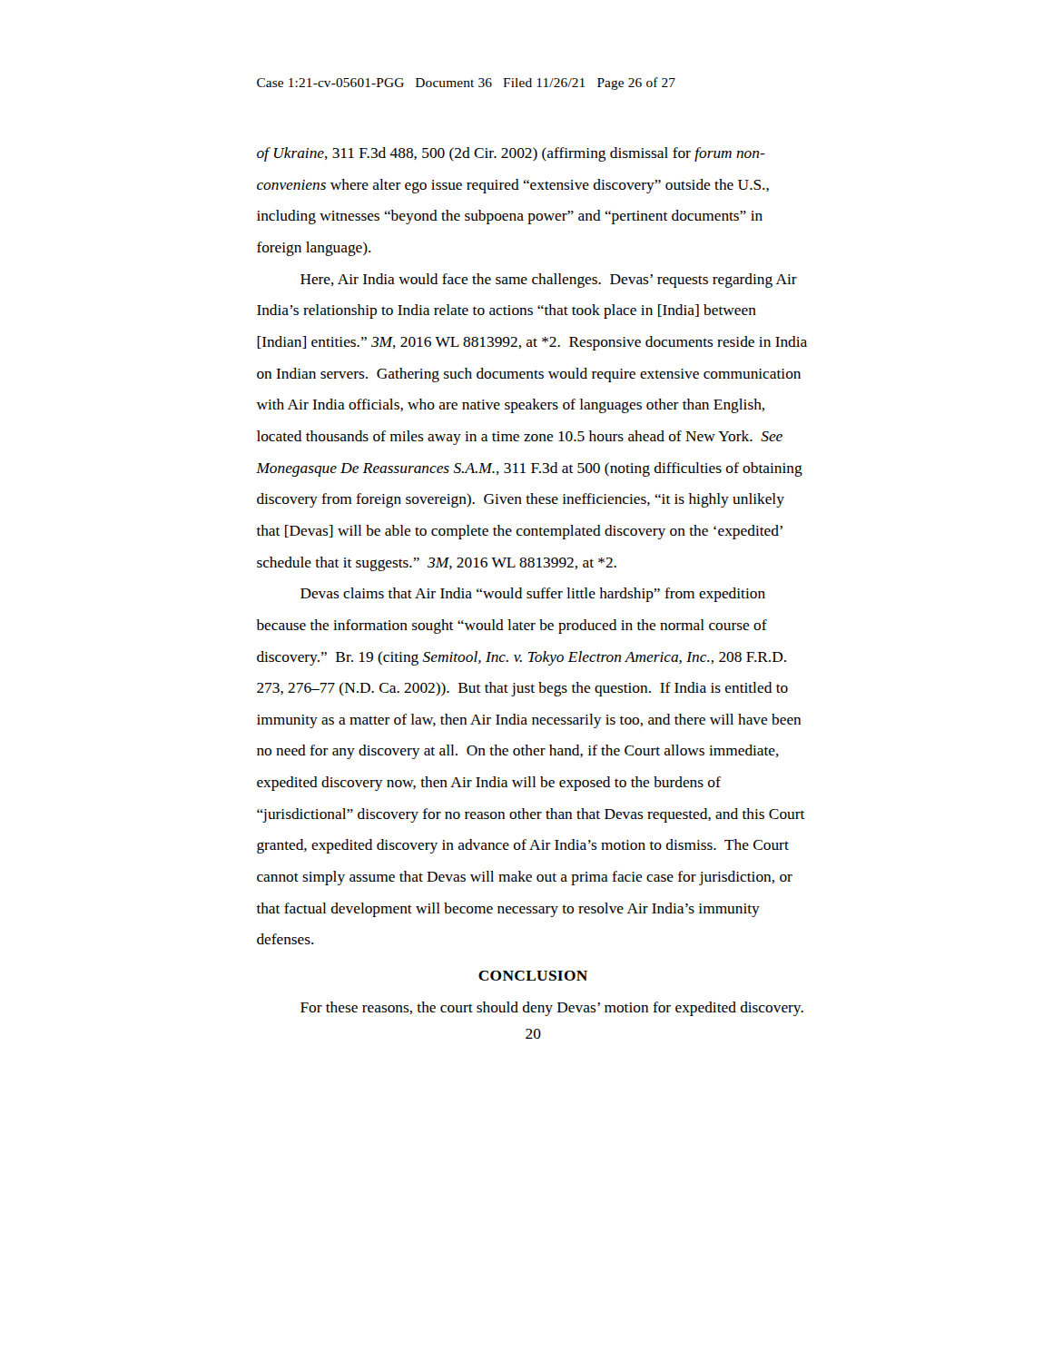Case 1:21-cv-05601-PGG Document 36 Filed 11/26/21 Page 26 of 27
of Ukraine, 311 F.3d 488, 500 (2d Cir. 2002) (affirming dismissal for forum non-conveniens where alter ego issue required “extensive discovery” outside the U.S., including witnesses “beyond the subpoena power” and “pertinent documents” in foreign language).
Here, Air India would face the same challenges. Devas’ requests regarding Air India’s relationship to India relate to actions “that took place in [India] between [Indian] entities.” 3M, 2016 WL 8813992, at *2. Responsive documents reside in India on Indian servers. Gathering such documents would require extensive communication with Air India officials, who are native speakers of languages other than English, located thousands of miles away in a time zone 10.5 hours ahead of New York. See Monegasque De Reassurances S.A.M., 311 F.3d at 500 (noting difficulties of obtaining discovery from foreign sovereign). Given these inefficiencies, “it is highly unlikely that [Devas] will be able to complete the contemplated discovery on the ‘expedited’ schedule that it suggests.” 3M, 2016 WL 8813992, at *2.
Devas claims that Air India “would suffer little hardship” from expedition because the information sought “would later be produced in the normal course of discovery.” Br. 19 (citing Semitool, Inc. v. Tokyo Electron America, Inc., 208 F.R.D. 273, 276–77 (N.D. Ca. 2002)). But that just begs the question. If India is entitled to immunity as a matter of law, then Air India necessarily is too, and there will have been no need for any discovery at all. On the other hand, if the Court allows immediate, expedited discovery now, then Air India will be exposed to the burdens of “jurisdictional” discovery for no reason other than that Devas requested, and this Court granted, expedited discovery in advance of Air India’s motion to dismiss. The Court cannot simply assume that Devas will make out a prima facie case for jurisdiction, or that factual development will become necessary to resolve Air India’s immunity defenses.
CONCLUSION
For these reasons, the court should deny Devas’ motion for expedited discovery.
20